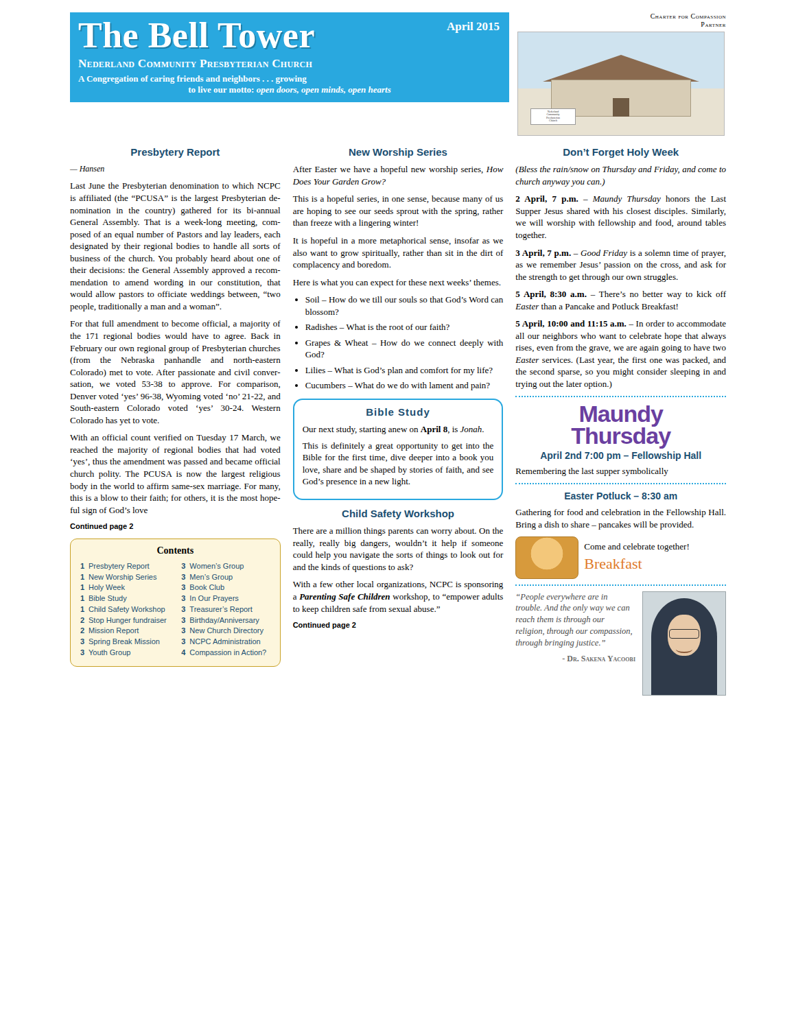April 2015
The Bell Tower
Nederland Community Presbyterian Church
A Congregation of caring friends and neighbors . . . growing to live our motto: open doors, open minds, open hearts
Charter for Compassion
Partner
Nederland
Community
Presbyterian
Church
Presbytery Report
— Hansen
Last June the Presbyterian denomination to which NCPC is affiliated (the “PCUSA” is the largest Presbyterian denomination in the country) gathered for its bi-annual General Assembly. That is a week-long meeting, composed of an equal number of Pastors and lay leaders, each designated by their regional bodies to handle all sorts of business of the church. You probably heard about one of their decisions: the General Assembly approved a recommendation to amend wording in our constitution, that would allow pastors to officiate weddings between, “two people, traditionally a man and a woman”.
For that full amendment to become official, a majority of the 171 regional bodies would have to agree. Back in February our own regional group of Presbyterian churches (from the Nebraska panhandle and north-eastern Colorado) met to vote. After passionate and civil conversation, we voted 53-38 to approve. For comparison, Denver voted ‘yes’ 96-38, Wyoming voted ‘no’ 21-22, and South-eastern Colorado voted ‘yes’ 30-24. Western Colorado has yet to vote.
With an official count verified on Tuesday 17 March, we reached the majority of regional bodies that had voted ‘yes’, thus the amendment was passed and became official church polity. The PCUSA is now the largest religious body in the world to affirm same-sex marriage. For many, this is a blow to their faith; for others, it is the most hopeful sign of God’s love
Continued page 2
Contents
1 Presbytery Report
1 New Worship Series
1 Holy Week
1 Bible Study
1 Child Safety Workshop
2 Stop Hunger fundraiser
2 Mission Report
3 Spring Break Mission
3 Youth Group
3 Women’s Group
3 Men’s Group
3 Book Club
3 In Our Prayers
3 Treasurer’s Report
3 Birthday/Anniversary
3 New Church Directory
3 NCPC Administration
4 Compassion in Action?
New Worship Series
After Easter we have a hopeful new worship series, How Does Your Garden Grow?
This is a hopeful series, in one sense, because many of us are hoping to see our seeds sprout with the spring, rather than freeze with a lingering winter!
It is hopeful in a more metaphorical sense, insofar as we also want to grow spiritually, rather than sit in the dirt of complacency and boredom.
Here is what you can expect for these next weeks’ themes.
Soil – How do we till our souls so that God’s Word can blossom?
Radishes – What is the root of our faith?
Grapes & Wheat – How do we connect deeply with God?
Lilies – What is God’s plan and comfort for my life?
Cucumbers – What do we do with lament and pain?
Bible Study
Our next study, starting anew on April 8, is Jonah.
This is definitely a great opportunity to get into the Bible for the first time, dive deeper into a book you love, share and be shaped by stories of faith, and see God’s presence in a new light.
Child Safety Workshop
There are a million things parents can worry about. On the really, really big dangers, wouldn’t it help if someone could help you navigate the sorts of things to look out for and the kinds of questions to ask?
With a few other local organizations, NCPC is sponsoring a Parenting Safe Children workshop, to “empower adults to keep children safe from sexual abuse.”
Continued page 2
Don’t Forget Holy Week
(Bless the rain/snow on Thursday and Friday, and come to church anyway you can.)
2 April, 7 p.m. – Maundy Thursday honors the Last Supper Jesus shared with his closest disciples. Similarly, we will worship with fellowship and food, around tables together.
3 April, 7 p.m. – Good Friday is a solemn time of prayer, as we remember Jesus’ passion on the cross, and ask for the strength to get through our own struggles.
5 April, 8:30 a.m. – There’s no better way to kick off Easter than a Pancake and Potluck Breakfast!
5 April, 10:00 and 11:15 a.m. – In order to accommodate all our neighbors who want to celebrate hope that always rises, even from the grave, we are again going to have two Easter services. (Last year, the first one was packed, and the second sparse, so you might consider sleeping in and trying out the later option.)
Maundy
Thursday
April 2nd 7:00 pm – Fellowship Hall
Remembering the last supper symbolically
Easter Potluck – 8:30 am
Gathering for food and celebration in the Fellowship Hall. Bring a dish to share – pancakes will be provided.
Come and celebrate together!
Breakfast
“People everywhere are in trouble. And the only way we can reach them is through our religion, through our compassion, through bringing justice.”
- Dr. Sakena Yacoobi